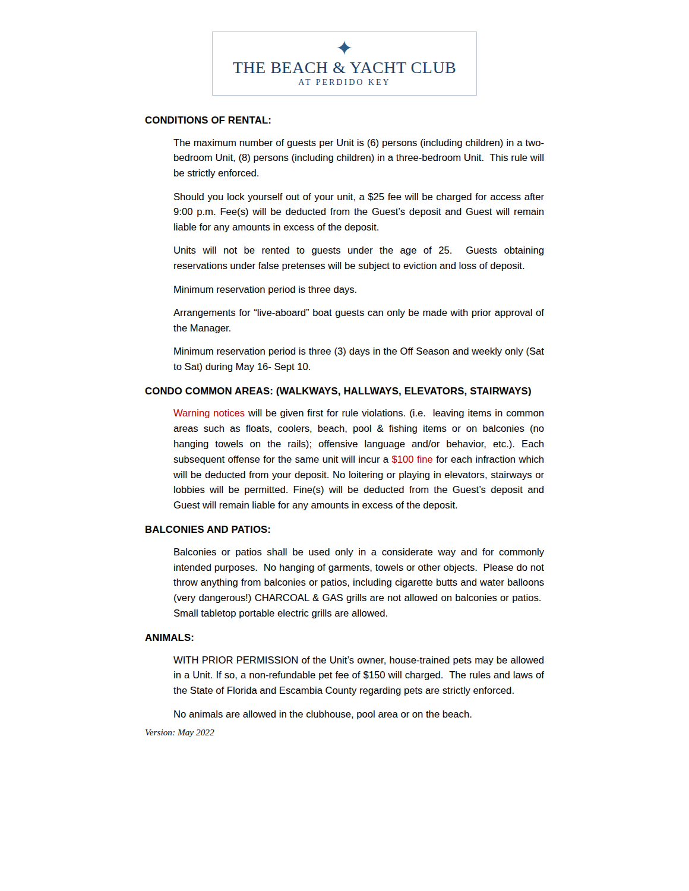✦
THE BEACH & YACHT CLUB
AT PERDIDO KEY
CONDITIONS OF RENTAL:
The maximum number of guests per Unit is (6) persons (including children) in a two-bedroom Unit, (8) persons (including children) in a three-bedroom Unit. This rule will be strictly enforced.
Should you lock yourself out of your unit, a $25 fee will be charged for access after 9:00 p.m. Fee(s) will be deducted from the Guest’s deposit and Guest will remain liable for any amounts in excess of the deposit.
Units will not be rented to guests under the age of 25. Guests obtaining reservations under false pretenses will be subject to eviction and loss of deposit.
Minimum reservation period is three days.
Arrangements for “live-aboard” boat guests can only be made with prior approval of the Manager.
Minimum reservation period is three (3) days in the Off Season and weekly only (Sat to Sat) during May 16- Sept 10.
CONDO COMMON AREAS: (WALKWAYS, HALLWAYS, ELEVATORS, STAIRWAYS)
Warning notices will be given first for rule violations. (i.e. leaving items in common areas such as floats, coolers, beach, pool & fishing items or on balconies (no hanging towels on the rails); offensive language and/or behavior, etc.). Each subsequent offense for the same unit will incur a $100 fine for each infraction which will be deducted from your deposit. No loitering or playing in elevators, stairways or lobbies will be permitted. Fine(s) will be deducted from the Guest’s deposit and Guest will remain liable for any amounts in excess of the deposit.
BALCONIES AND PATIOS:
Balconies or patios shall be used only in a considerate way and for commonly intended purposes. No hanging of garments, towels or other objects. Please do not throw anything from balconies or patios, including cigarette butts and water balloons (very dangerous!) CHARCOAL & GAS grills are not allowed on balconies or patios. Small tabletop portable electric grills are allowed.
ANIMALS:
WITH PRIOR PERMISSION of the Unit’s owner, house-trained pets may be allowed in a Unit. If so, a non-refundable pet fee of $150 will charged. The rules and laws of the State of Florida and Escambia County regarding pets are strictly enforced.
No animals are allowed in the clubhouse, pool area or on the beach.
Version: May 2022